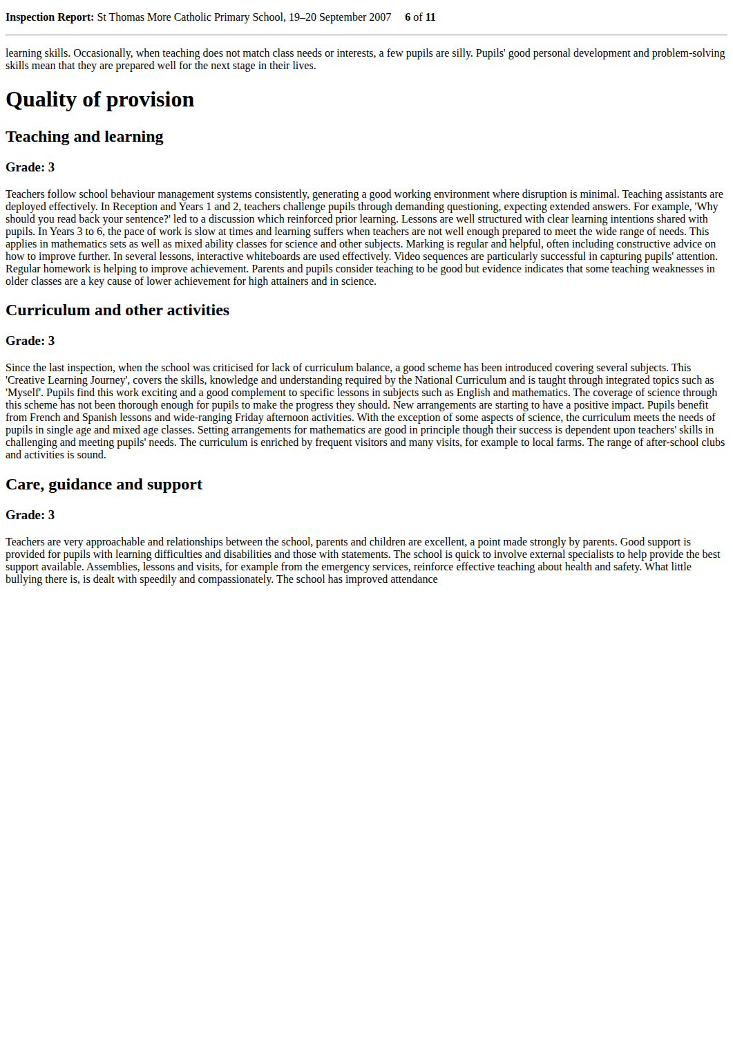Inspection Report: St Thomas More Catholic Primary School, 19–20 September 2007 6 of 11
learning skills. Occasionally, when teaching does not match class needs or interests, a few pupils are silly. Pupils' good personal development and problem-solving skills mean that they are prepared well for the next stage in their lives.
Quality of provision
Teaching and learning
Grade: 3
Teachers follow school behaviour management systems consistently, generating a good working environment where disruption is minimal. Teaching assistants are deployed effectively. In Reception and Years 1 and 2, teachers challenge pupils through demanding questioning, expecting extended answers. For example, 'Why should you read back your sentence?' led to a discussion which reinforced prior learning. Lessons are well structured with clear learning intentions shared with pupils. In Years 3 to 6, the pace of work is slow at times and learning suffers when teachers are not well enough prepared to meet the wide range of needs. This applies in mathematics sets as well as mixed ability classes for science and other subjects. Marking is regular and helpful, often including constructive advice on how to improve further. In several lessons, interactive whiteboards are used effectively. Video sequences are particularly successful in capturing pupils' attention. Regular homework is helping to improve achievement. Parents and pupils consider teaching to be good but evidence indicates that some teaching weaknesses in older classes are a key cause of lower achievement for high attainers and in science.
Curriculum and other activities
Grade: 3
Since the last inspection, when the school was criticised for lack of curriculum balance, a good scheme has been introduced covering several subjects. This 'Creative Learning Journey', covers the skills, knowledge and understanding required by the National Curriculum and is taught through integrated topics such as 'Myself'. Pupils find this work exciting and a good complement to specific lessons in subjects such as English and mathematics. The coverage of science through this scheme has not been thorough enough for pupils to make the progress they should. New arrangements are starting to have a positive impact. Pupils benefit from French and Spanish lessons and wide-ranging Friday afternoon activities. With the exception of some aspects of science, the curriculum meets the needs of pupils in single age and mixed age classes. Setting arrangements for mathematics are good in principle though their success is dependent upon teachers' skills in challenging and meeting pupils' needs. The curriculum is enriched by frequent visitors and many visits, for example to local farms. The range of after-school clubs and activities is sound.
Care, guidance and support
Grade: 3
Teachers are very approachable and relationships between the school, parents and children are excellent, a point made strongly by parents. Good support is provided for pupils with learning difficulties and disabilities and those with statements. The school is quick to involve external specialists to help provide the best support available. Assemblies, lessons and visits, for example from the emergency services, reinforce effective teaching about health and safety. What little bullying there is, is dealt with speedily and compassionately. The school has improved attendance